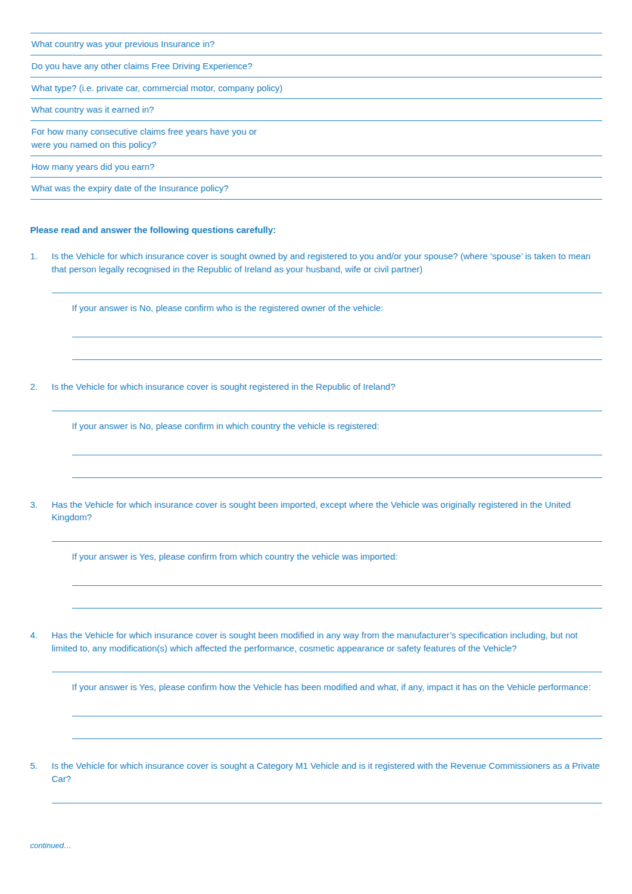What country was your previous Insurance in?
Do you have any other claims Free Driving Experience?
What type? (i.e. private car, commercial motor, company policy)
What country was it earned in?
For how many consecutive claims free years have you or
were you named on this policy?
How many years did you earn?
What was the expiry date of the Insurance policy?
Please read and answer the following questions carefully:
1.
Is the Vehicle for which insurance cover is sought owned by and registered to you and/or your spouse? (where ‘spouse’ is taken to mean that person legally recognised in the Republic of Ireland as your husband, wife or civil partner)
If your answer is No, please confirm who is the registered owner of the vehicle:
2.
Is the Vehicle for which insurance cover is sought registered in the Republic of Ireland?
If your answer is No, please confirm in which country the vehicle is registered:
3.
Has the Vehicle for which insurance cover is sought been imported, except where the Vehicle was originally registered in the United Kingdom?
If your answer is Yes, please confirm from which country the vehicle was imported:
4.
Has the Vehicle for which insurance cover is sought been modified in any way from the manufacturer’s specification including, but not limited to, any modification(s) which affected the performance, cosmetic appearance or safety features of the Vehicle?
If your answer is Yes, please confirm how the Vehicle has been modified and what, if any, impact it has on the Vehicle performance:
5.
Is the Vehicle for which insurance cover is sought a Category M1 Vehicle and is it registered with the Revenue Commissioners as a Private Car?
continued…